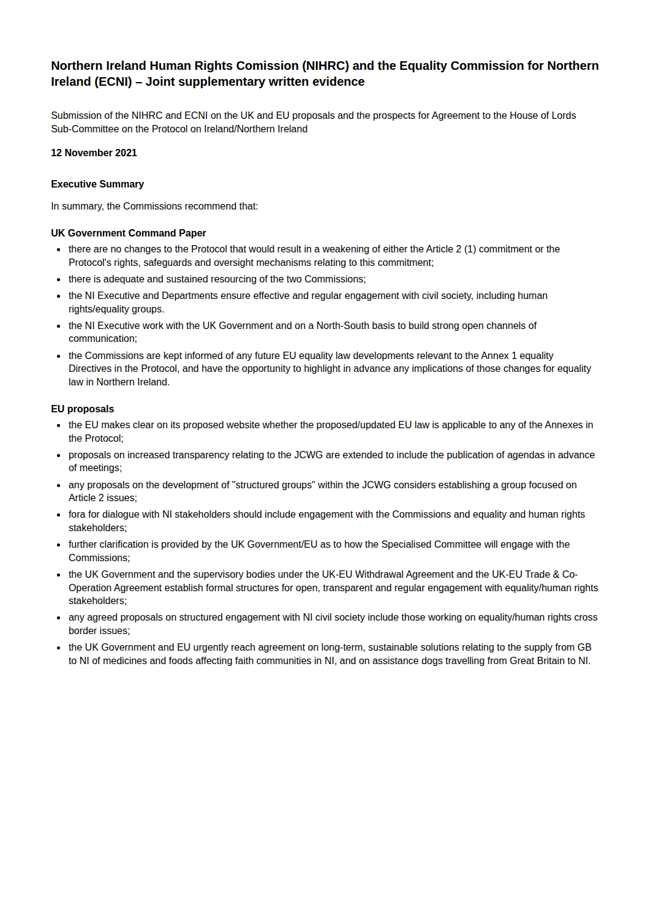Northern Ireland Human Rights Comission (NIHRC) and the Equality Commission for Northern Ireland (ECNI) – Joint supplementary written evidence
Submission of the NIHRC and ECNI on the UK and EU proposals and the prospects for Agreement to the House of Lords Sub-Committee on the Protocol on Ireland/Northern Ireland
12 November 2021
Executive Summary
In summary, the Commissions recommend that:
UK Government Command Paper
there are no changes to the Protocol that would result in a weakening of either the Article 2 (1) commitment or the Protocol's rights, safeguards and oversight mechanisms relating to this commitment;
there is adequate and sustained resourcing of the two Commissions;
the NI Executive and Departments ensure effective and regular engagement with civil society, including human rights/equality groups.
the NI Executive work with the UK Government and on a North-South basis to build strong open channels of communication;
the Commissions are kept informed of any future EU equality law developments relevant to the Annex 1 equality Directives in the Protocol, and have the opportunity to highlight in advance any implications of those changes for equality law in Northern Ireland.
EU proposals
the EU makes clear on its proposed website whether the proposed/updated EU law is applicable to any of the Annexes in the Protocol;
proposals on increased transparency relating to the JCWG are extended to include the publication of agendas in advance of meetings;
any proposals on the development of "structured groups" within the JCWG considers establishing a group focused on Article 2 issues;
fora for dialogue with NI stakeholders should include engagement with the Commissions and equality and human rights stakeholders;
further clarification is provided by the UK Government/EU as to how the Specialised Committee will engage with the Commissions;
the UK Government and the supervisory bodies under the UK-EU Withdrawal Agreement and the UK-EU Trade & Co-Operation Agreement establish formal structures for open, transparent and regular engagement with equality/human rights stakeholders;
any agreed proposals on structured engagement with NI civil society include those working on equality/human rights cross border issues;
the UK Government and EU urgently reach agreement on long-term, sustainable solutions relating to the supply from GB to NI of medicines and foods affecting faith communities in NI, and on assistance dogs travelling from Great Britain to NI.